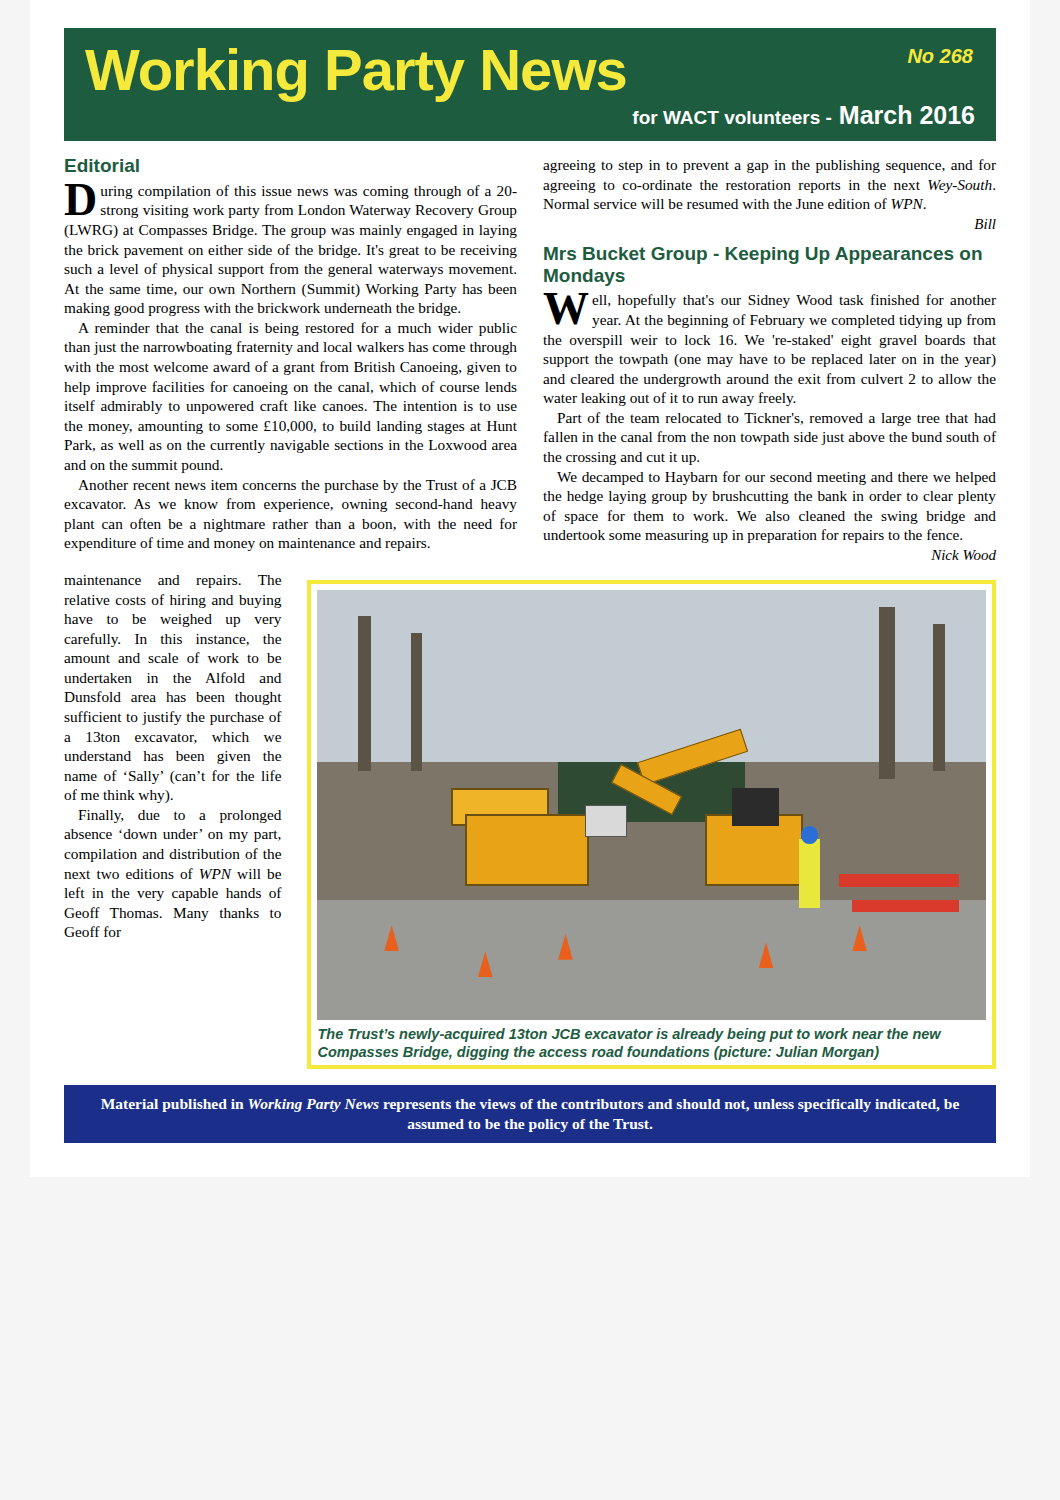No 268
Working Party News
for WACT volunteers - March 2016
Editorial
During compilation of this issue news was coming through of a 20-strong visiting work party from London Waterway Recovery Group (LWRG) at Compasses Bridge. The group was mainly engaged in laying the brick pavement on either side of the bridge. It's great to be receiving such a level of physical support from the general waterways movement. At the same time, our own Northern (Summit) Working Party has been making good progress with the brickwork underneath the bridge.
A reminder that the canal is being restored for a much wider public than just the narrowboating fraternity and local walkers has come through with the most welcome award of a grant from British Canoeing, given to help improve facilities for canoeing on the canal, which of course lends itself admirably to unpowered craft like canoes. The intention is to use the money, amounting to some £10,000, to build landing stages at Hunt Park, as well as on the currently navigable sections in the Loxwood area and on the summit pound.
Another recent news item concerns the purchase by the Trust of a JCB excavator. As we know from experience, owning second-hand heavy plant can often be a nightmare rather than a boon, with the need for expenditure of time and money on maintenance and repairs.
agreeing to step in to prevent a gap in the publishing sequence, and for agreeing to co-ordinate the restoration reports in the next Wey-South. Normal service will be resumed with the June edition of WPN.
Bill
Mrs Bucket Group - Keeping Up Appearances on Mondays
Well, hopefully that's our Sidney Wood task finished for another year. At the beginning of February we completed tidying up from the overspill weir to lock 16. We 're-staked' eight gravel boards that support the towpath (one may have to be replaced later on in the year) and cleared the undergrowth around the exit from culvert 2 to allow the water leaking out of it to run away freely.
Part of the team relocated to Tickner's, removed a large tree that had fallen in the canal from the non towpath side just above the bund south of the crossing and cut it up.
We decamped to Haybarn for our second meeting and there we helped the hedge laying group by brushcutting the bank in order to clear plenty of space for them to work. We also cleaned the swing bridge and undertook some measuring up in preparation for repairs to the fence.
Nick Wood
maintenance and repairs. The relative costs of hiring and buying have to be weighed up very carefully. In this instance, the amount and scale of work to be undertaken in the Alfold and Dunsfold area has been thought sufficient to justify the purchase of a 13ton excavator, which we understand has been given the name of ‘Sally’ (can’t for the life of me think why).
Finally, due to a prolonged absence ‘down under’ on my part, compilation and distribution of the next two editions of WPN will be left in the very capable hands of Geoff Thomas. Many thanks to Geoff for
The Trust’s newly-acquired 13ton JCB excavator is already being put to work near the new Compasses Bridge, digging the access road foundations (picture: Julian Morgan)
Material published in Working Party News represents the views of the contributors and should not, unless specifically indicated, be assumed to be the policy of the Trust.